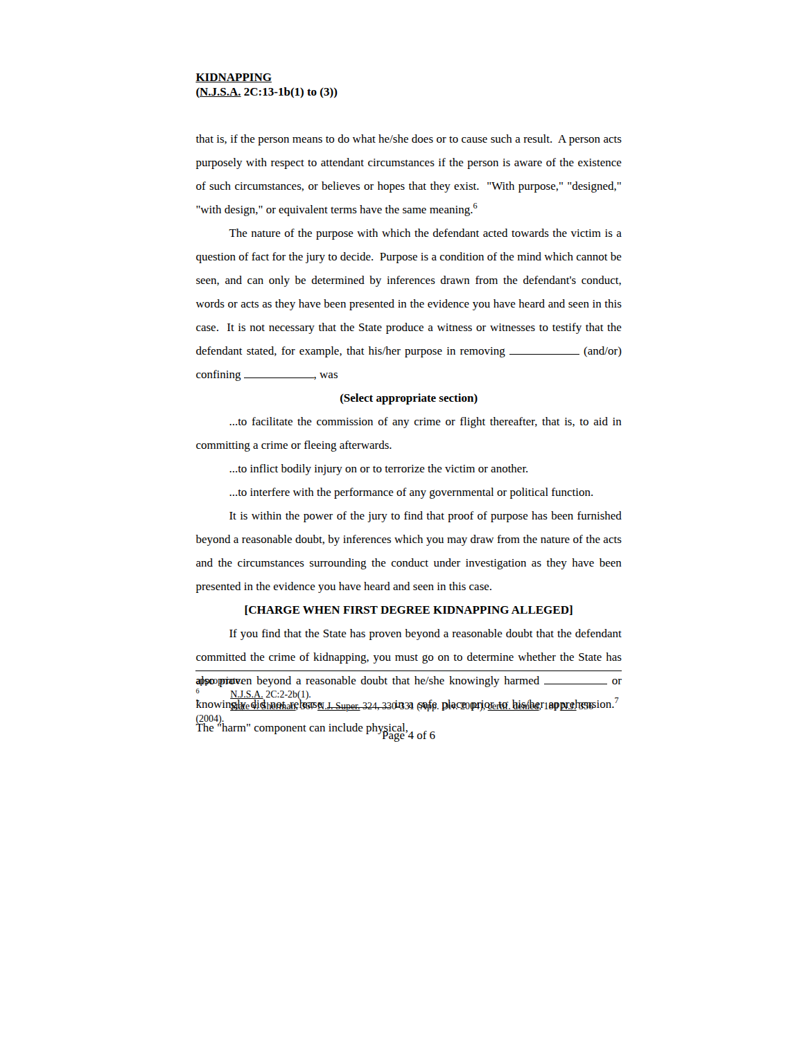KIDNAPPING
(N.J.S.A. 2C:13-1b(1) to (3))
that is, if the person means to do what he/she does or to cause such a result. A person acts purposely with respect to attendant circumstances if the person is aware of the existence of such circumstances, or believes or hopes that they exist. "With purpose," "designed," "with design," or equivalent terms have the same meaning.6
The nature of the purpose with which the defendant acted towards the victim is a question of fact for the jury to decide. Purpose is a condition of the mind which cannot be seen, and can only be determined by inferences drawn from the defendant's conduct, words or acts as they have been presented in the evidence you have heard and seen in this case. It is not necessary that the State produce a witness or witnesses to testify that the defendant stated, for example, that his/her purpose in removing (and/or) confining , was
(Select appropriate section)
...to facilitate the commission of any crime or flight thereafter, that is, to aid in committing a crime or fleeing afterwards.
...to inflict bodily injury on or to terrorize the victim or another.
...to interfere with the performance of any governmental or political function.
It is within the power of the jury to find that proof of purpose has been furnished beyond a reasonable doubt, by inferences which you may draw from the nature of the acts and the circumstances surrounding the conduct under investigation as they have been presented in the evidence you have heard and seen in this case.
[CHARGE WHEN FIRST DEGREE KIDNAPPING ALLEGED]
If you find that the State has proven beyond a reasonable doubt that the defendant committed the crime of kidnapping, you must go on to determine whether the State has also proven beyond a reasonable doubt that he/she knowingly harmed or knowingly did not release in a safe place prior to his/her apprehension.7 The "harm" component can include physical,
appropriate.
6 N.J.S.A. 2C:2-2b(1).
7 State v. Sherman, 367 N.J. Super. 324, 330-331 (App. Div. 2004), certif. denied, 180 N.J. 356 (2004).
Page 4 of 6